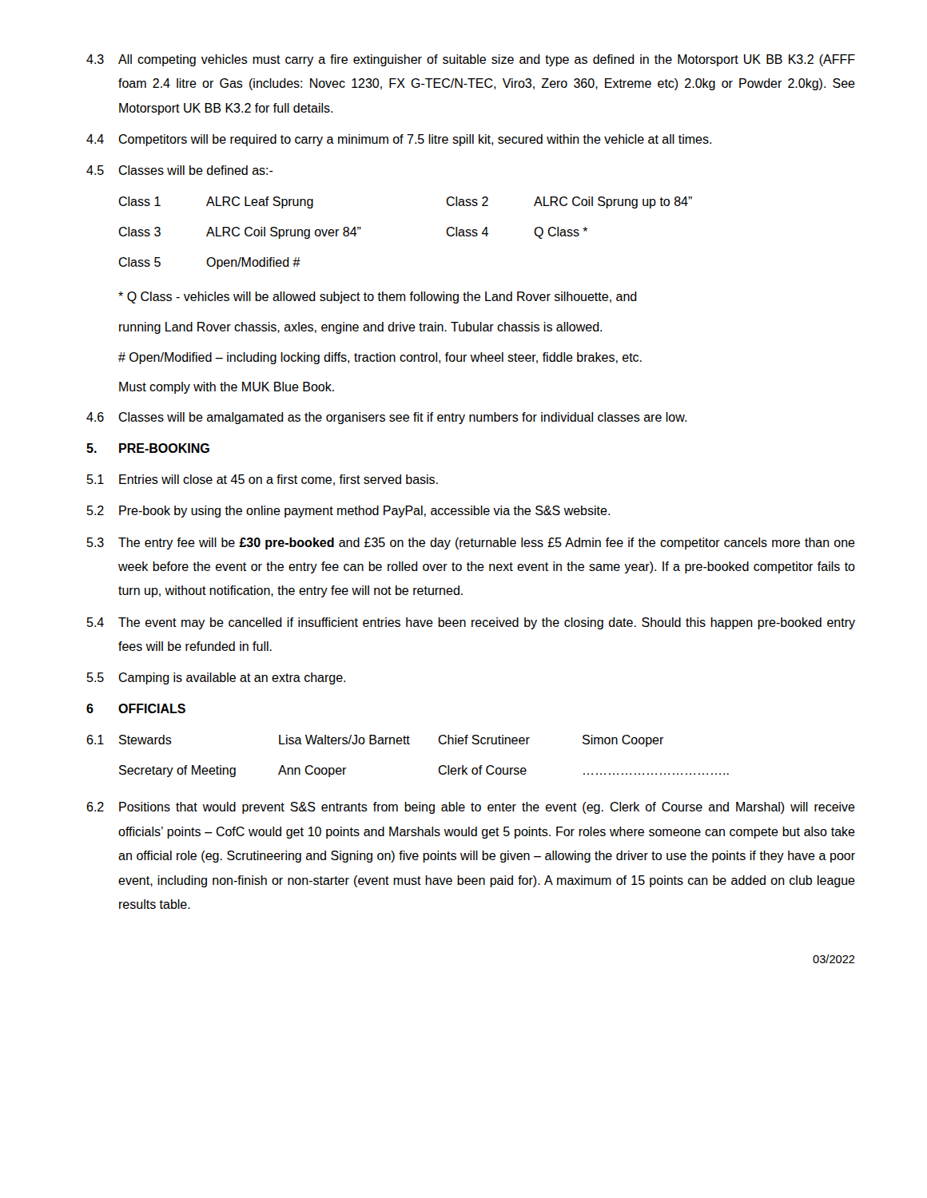4.3
All competing vehicles must carry a fire extinguisher of suitable size and type as defined in the Motorsport UK BB K3.2 (AFFF foam 2.4 litre or Gas (includes: Novec 1230, FX G-TEC/N-TEC, Viro3, Zero 360, Extreme etc) 2.0kg or Powder 2.0kg). See Motorsport UK BB K3.2 for full details.
4.4
Competitors will be required to carry a minimum of 7.5 litre spill kit, secured within the vehicle at all times.
4.5
Classes will be defined as:-
| Class 1 | ALRC Leaf Sprung | Class 2 | ALRC Coil Sprung up to 84” |
| Class 3 | ALRC Coil Sprung over 84” | Class 4 | Q Class * |
| Class 5 | Open/Modified # | | |
* Q Class - vehicles will be allowed subject to them following the Land Rover silhouette, and
running Land Rover chassis, axles, engine and drive train. Tubular chassis is allowed.
# Open/Modified – including locking diffs, traction control, four wheel steer, fiddle brakes, etc.
Must comply with the MUK Blue Book.
4.6
Classes will be amalgamated as the organisers see fit if entry numbers for individual classes are low.
5.
PRE-BOOKING
5.1
Entries will close at 45 on a first come, first served basis.
5.2
Pre-book by using the online payment method PayPal, accessible via the S&S website.
5.3
The entry fee will be £30 pre-booked and £35 on the day (returnable less £5 Admin fee if the competitor cancels more than one week before the event or the entry fee can be rolled over to the next event in the same year). If a pre-booked competitor fails to turn up, without notification, the entry fee will not be returned.
5.4
The event may be cancelled if insufficient entries have been received by the closing date. Should this happen pre-booked entry fees will be refunded in full.
5.5
Camping is available at an extra charge.
6
OFFICIALS
6.1
| Stewards | Lisa Walters/Jo Barnett | Chief Scrutineer | Simon Cooper |
| Secretary of Meeting | Ann Cooper | Clerk of Course | …………………………….. |
6.2
Positions that would prevent S&S entrants from being able to enter the event (eg. Clerk of Course and Marshal) will receive officials’ points – CofC would get 10 points and Marshals would get 5 points. For roles where someone can compete but also take an official role (eg. Scrutineering and Signing on) five points will be given – allowing the driver to use the points if they have a poor event, including non-finish or non-starter (event must have been paid for). A maximum of 15 points can be added on club league results table.
03/2022